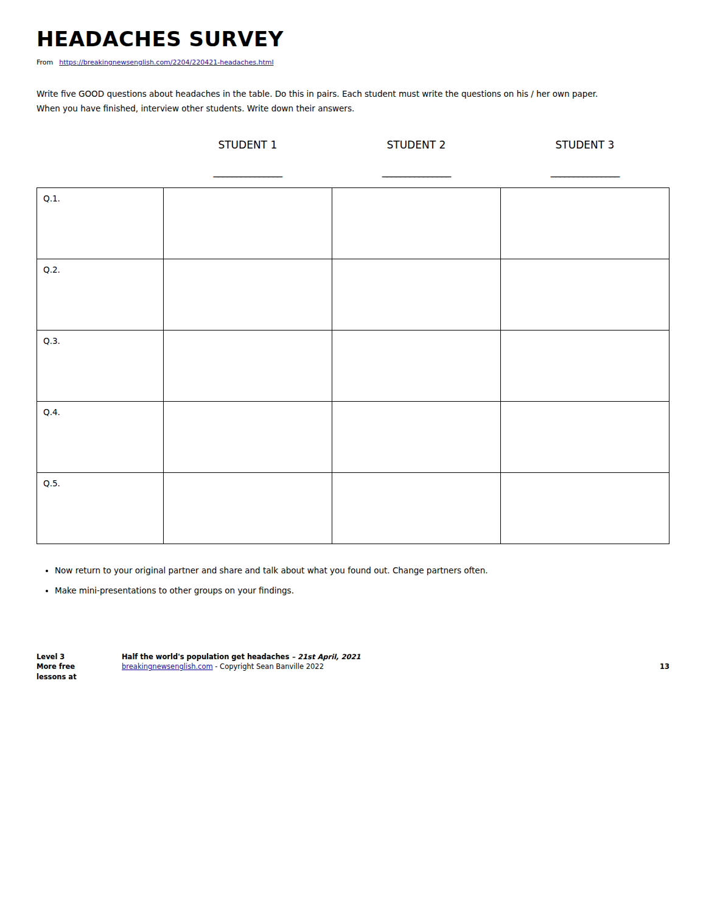HEADACHES SURVEY
From https://breakingnewsenglish.com/2204/220421-headaches.html
Write five GOOD questions about headaches in the table. Do this in pairs. Each student must write the questions on his / her own paper.
When you have finished, interview other students. Write down their answers.
| | STUDENT 1 _______________ | STUDENT 2 _______________ | STUDENT 3 _______________ |
| --- | --- | --- | --- |
| Q.1. | | | |
| Q.2. | | | |
| Q.3. | | | |
| Q.4. | | | |
| Q.5. | | | |
Now return to your original partner and share and talk about what you found out. Change partners often.
Make mini-presentations to other groups on your findings.
Level 3 Half the world's population get headaches – 21st April, 2021
More free lessons at breakingnewsenglish.com - Copyright Sean Banville 2022 13